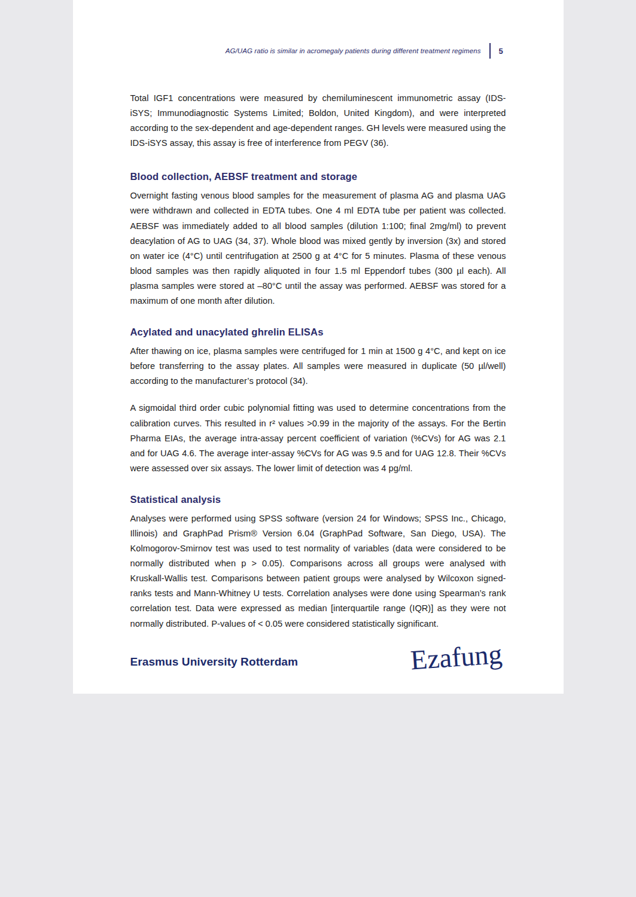AG/UAG ratio is similar in acromegaly patients during different treatment regimens 5
Total IGF1 concentrations were measured by chemiluminescent immunometric assay (IDS-iSYS; Immunodiagnostic Systems Limited; Boldon, United Kingdom), and were interpreted according to the sex-dependent and age-dependent ranges. GH levels were measured using the IDS-iSYS assay, this assay is free of interference from PEGV (36).
Blood collection, AEBSF treatment and storage
Overnight fasting venous blood samples for the measurement of plasma AG and plasma UAG were withdrawn and collected in EDTA tubes. One 4 ml EDTA tube per patient was collected. AEBSF was immediately added to all blood samples (dilution 1:100; final 2mg/ml) to prevent deacylation of AG to UAG (34, 37). Whole blood was mixed gently by inversion (3x) and stored on water ice (4°C) until centrifugation at 2500 g at 4°C for 5 minutes. Plasma of these venous blood samples was then rapidly aliquoted in four 1.5 ml Eppendorf tubes (300 µl each). All plasma samples were stored at –80°C until the assay was performed. AEBSF was stored for a maximum of one month after dilution.
Acylated and unacylated ghrelin ELISAs
After thawing on ice, plasma samples were centrifuged for 1 min at 1500 g 4°C, and kept on ice before transferring to the assay plates. All samples were measured in duplicate (50 µl/well) according to the manufacturer’s protocol (34).
A sigmoidal third order cubic polynomial fitting was used to determine concentrations from the calibration curves. This resulted in r² values >0.99 in the majority of the assays. For the Bertin Pharma EIAs, the average intra-assay percent coefficient of variation (%CVs) for AG was 2.1 and for UAG 4.6. The average inter-assay %CVs for AG was 9.5 and for UAG 12.8. Their %CVs were assessed over six assays. The lower limit of detection was 4 pg/ml.
Statistical analysis
Analyses were performed using SPSS software (version 24 for Windows; SPSS Inc., Chicago, Illinois) and GraphPad Prism® Version 6.04 (GraphPad Software, San Diego, USA). The Kolmogorov-Smirnov test was used to test normality of variables (data were considered to be normally distributed when p > 0.05). Comparisons across all groups were analysed with Kruskall-Wallis test. Comparisons between patient groups were analysed by Wilcoxon signed-ranks tests and Mann-Whitney U tests. Correlation analyses were done using Spearman’s rank correlation test. Data were expressed as median [interquartile range (IQR)] as they were not normally distributed. P-values of < 0.05 were considered statistically significant.
Erasmus University Rotterdam
Ezafung